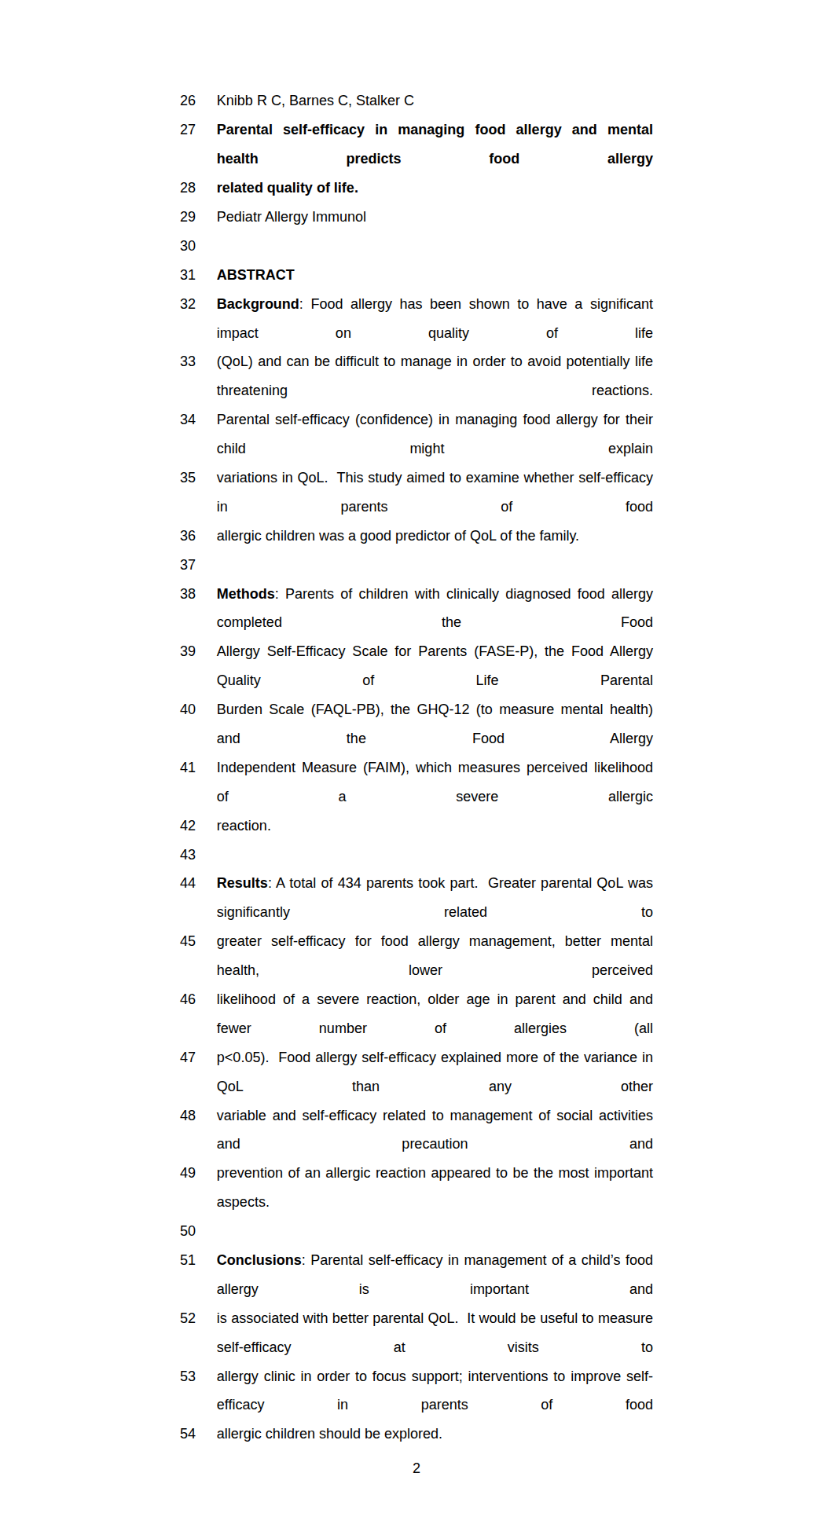26
Knibb R C, Barnes C, Stalker C
27
Parental self-efficacy in managing food allergy and mental health predicts food allergy
28
related quality of life.
29
Pediatr Allergy Immunol
30
31
ABSTRACT
32
Background: Food allergy has been shown to have a significant impact on quality of life
33
(QoL) and can be difficult to manage in order to avoid potentially life threatening reactions.
34
Parental self-efficacy (confidence) in managing food allergy for their child might explain
35
variations in QoL. This study aimed to examine whether self-efficacy in parents of food
36
allergic children was a good predictor of QoL of the family.
37
38
Methods: Parents of children with clinically diagnosed food allergy completed the Food
39
Allergy Self-Efficacy Scale for Parents (FASE-P), the Food Allergy Quality of Life Parental
40
Burden Scale (FAQL-PB), the GHQ-12 (to measure mental health) and the Food Allergy
41
Independent Measure (FAIM), which measures perceived likelihood of a severe allergic
42
reaction.
43
44
Results: A total of 434 parents took part. Greater parental QoL was significantly related to
45
greater self-efficacy for food allergy management, better mental health, lower perceived
46
likelihood of a severe reaction, older age in parent and child and fewer number of allergies (all
47
p<0.05). Food allergy self-efficacy explained more of the variance in QoL than any other
48
variable and self-efficacy related to management of social activities and precaution and
49
prevention of an allergic reaction appeared to be the most important aspects.
50
51
Conclusions: Parental self-efficacy in management of a child’s food allergy is important and
52
is associated with better parental QoL. It would be useful to measure self-efficacy at visits to
53
allergy clinic in order to focus support; interventions to improve self-efficacy in parents of food
54
allergic children should be explored.
2